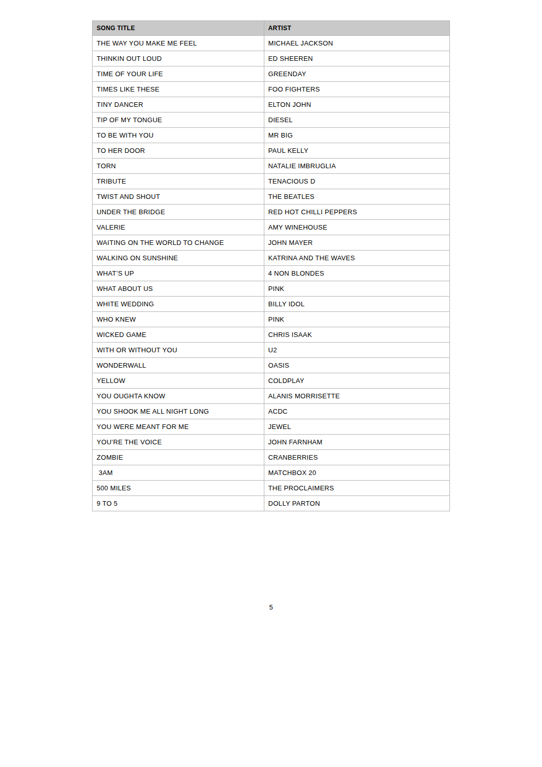| SONG TITLE | ARTIST |
| --- | --- |
| THE WAY YOU MAKE ME FEEL | MICHAEL JACKSON |
| THINKIN OUT LOUD | ED SHEEREN |
| TIME OF YOUR LIFE | GREENDAY |
| TIMES LIKE THESE | FOO FIGHTERS |
| TINY DANCER | ELTON JOHN |
| TIP OF MY TONGUE | DIESEL |
| TO BE WITH YOU | MR BIG |
| TO HER DOOR | PAUL KELLY |
| TORN | NATALIE IMBRUGLIA |
| TRIBUTE | TENACIOUS D |
| TWIST AND SHOUT | THE BEATLES |
| UNDER THE BRIDGE | RED HOT CHILLI PEPPERS |
| VALERIE | AMY WINEHOUSE |
| WAITING ON THE WORLD TO CHANGE | JOHN MAYER |
| WALKING ON SUNSHINE | KATRINA AND THE WAVES |
| WHAT’S UP | 4 NON BLONDES |
| WHAT ABOUT US | PINK |
| WHITE WEDDING | BILLY IDOL |
| WHO KNEW | PINK |
| WICKED GAME | CHRIS ISAAK |
| WITH OR WITHOUT YOU | U2 |
| WONDERWALL | OASIS |
| YELLOW | COLDPLAY |
| YOU OUGHTA KNOW | ALANIS MORRISETTE |
| YOU SHOOK ME ALL NIGHT LONG | ACDC |
| YOU WERE MEANT FOR ME | JEWEL |
| YOU’RE THE VOICE | JOHN FARNHAM |
| ZOMBIE | CRANBERRIES |
| 3AM | MATCHBOX 20 |
| 500 MILES | THE PROCLAIMERS |
| 9 TO 5 | DOLLY PARTON |
5